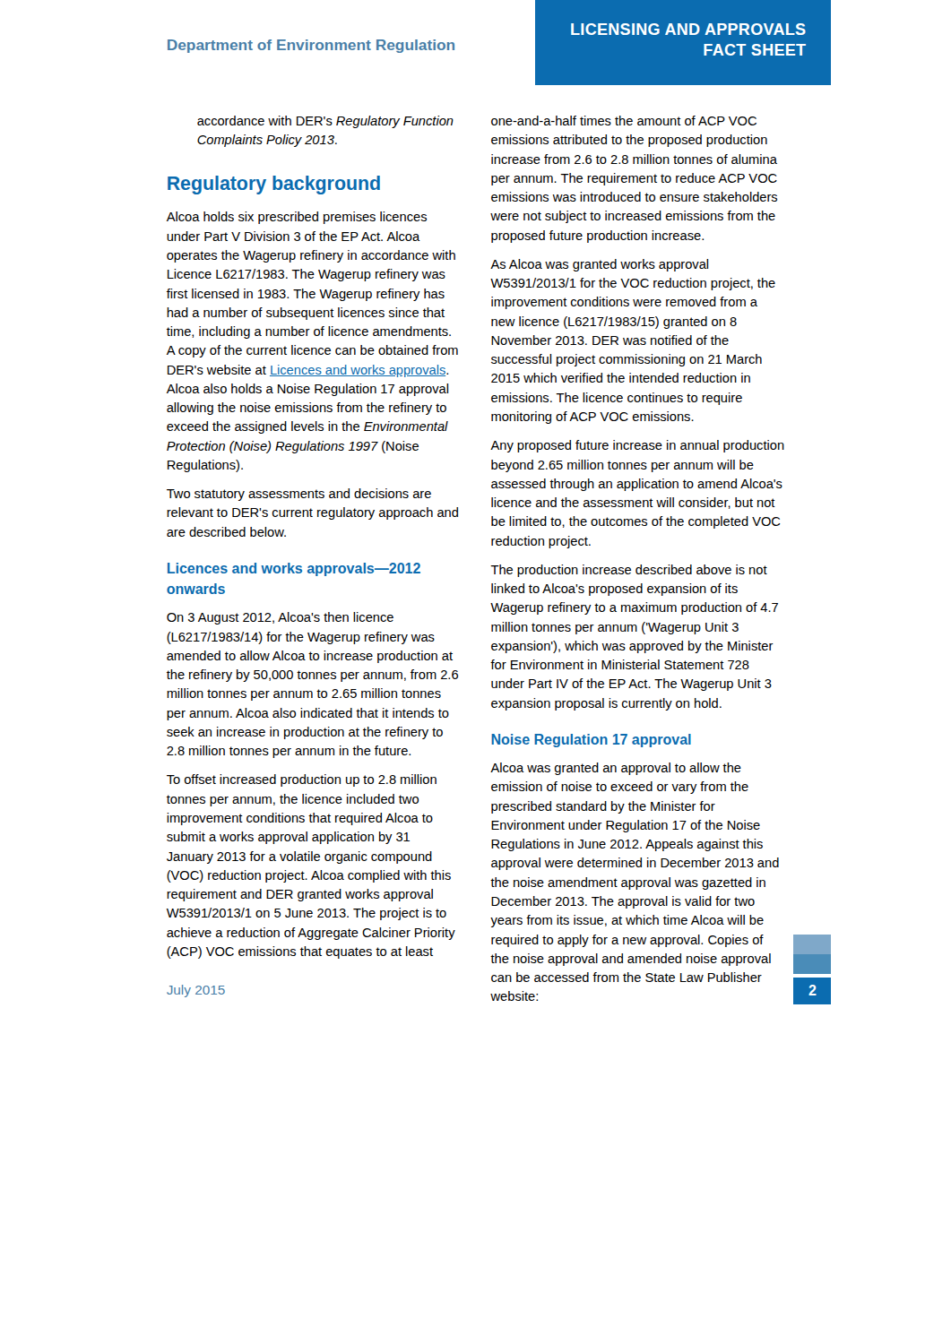Department of Environment Regulation
LICENSING AND APPROVALS
FACT SHEET
accordance with DER's Regulatory Function Complaints Policy 2013.
Regulatory background
Alcoa holds six prescribed premises licences under Part V Division 3 of the EP Act. Alcoa operates the Wagerup refinery in accordance with Licence L6217/1983. The Wagerup refinery was first licensed in 1983. The Wagerup refinery has had a number of subsequent licences since that time, including a number of licence amendments. A copy of the current licence can be obtained from DER's website at Licences and works approvals. Alcoa also holds a Noise Regulation 17 approval allowing the noise emissions from the refinery to exceed the assigned levels in the Environmental Protection (Noise) Regulations 1997 (Noise Regulations).
Two statutory assessments and decisions are relevant to DER's current regulatory approach and are described below.
Licences and works approvals—2012 onwards
On 3 August 2012, Alcoa's then licence (L6217/1983/14) for the Wagerup refinery was amended to allow Alcoa to increase production at the refinery by 50,000 tonnes per annum, from 2.6 million tonnes per annum to 2.65 million tonnes per annum. Alcoa also indicated that it intends to seek an increase in production at the refinery to 2.8 million tonnes per annum in the future.
To offset increased production up to 2.8 million tonnes per annum, the licence included two improvement conditions that required Alcoa to submit a works approval application by 31 January 2013 for a volatile organic compound (VOC) reduction project. Alcoa complied with this requirement and DER granted works approval W5391/2013/1 on 5 June 2013. The project is to achieve a reduction of Aggregate Calciner Priority (ACP) VOC emissions that equates to at least
one-and-a-half times the amount of ACP VOC emissions attributed to the proposed production increase from 2.6 to 2.8 million tonnes of alumina per annum. The requirement to reduce ACP VOC emissions was introduced to ensure stakeholders were not subject to increased emissions from the proposed future production increase.
As Alcoa was granted works approval W5391/2013/1 for the VOC reduction project, the improvement conditions were removed from a new licence (L6217/1983/15) granted on 8 November 2013. DER was notified of the successful project commissioning on 21 March 2015 which verified the intended reduction in emissions. The licence continues to require monitoring of ACP VOC emissions.
Any proposed future increase in annual production beyond 2.65 million tonnes per annum will be assessed through an application to amend Alcoa's licence and the assessment will consider, but not be limited to, the outcomes of the completed VOC reduction project.
The production increase described above is not linked to Alcoa's proposed expansion of its Wagerup refinery to a maximum production of 4.7 million tonnes per annum ('Wagerup Unit 3 expansion'), which was approved by the Minister for Environment in Ministerial Statement 728 under Part IV of the EP Act. The Wagerup Unit 3 expansion proposal is currently on hold.
Noise Regulation 17 approval
Alcoa was granted an approval to allow the emission of noise to exceed or vary from the prescribed standard by the Minister for Environment under Regulation 17 of the Noise Regulations in June 2012. Appeals against this approval were determined in December 2013 and the noise amendment approval was gazetted in December 2013. The approval is valid for two years from its issue, at which time Alcoa will be required to apply for a new approval. Copies of the noise approval and amended noise approval can be accessed from the State Law Publisher website:
July 2015
2